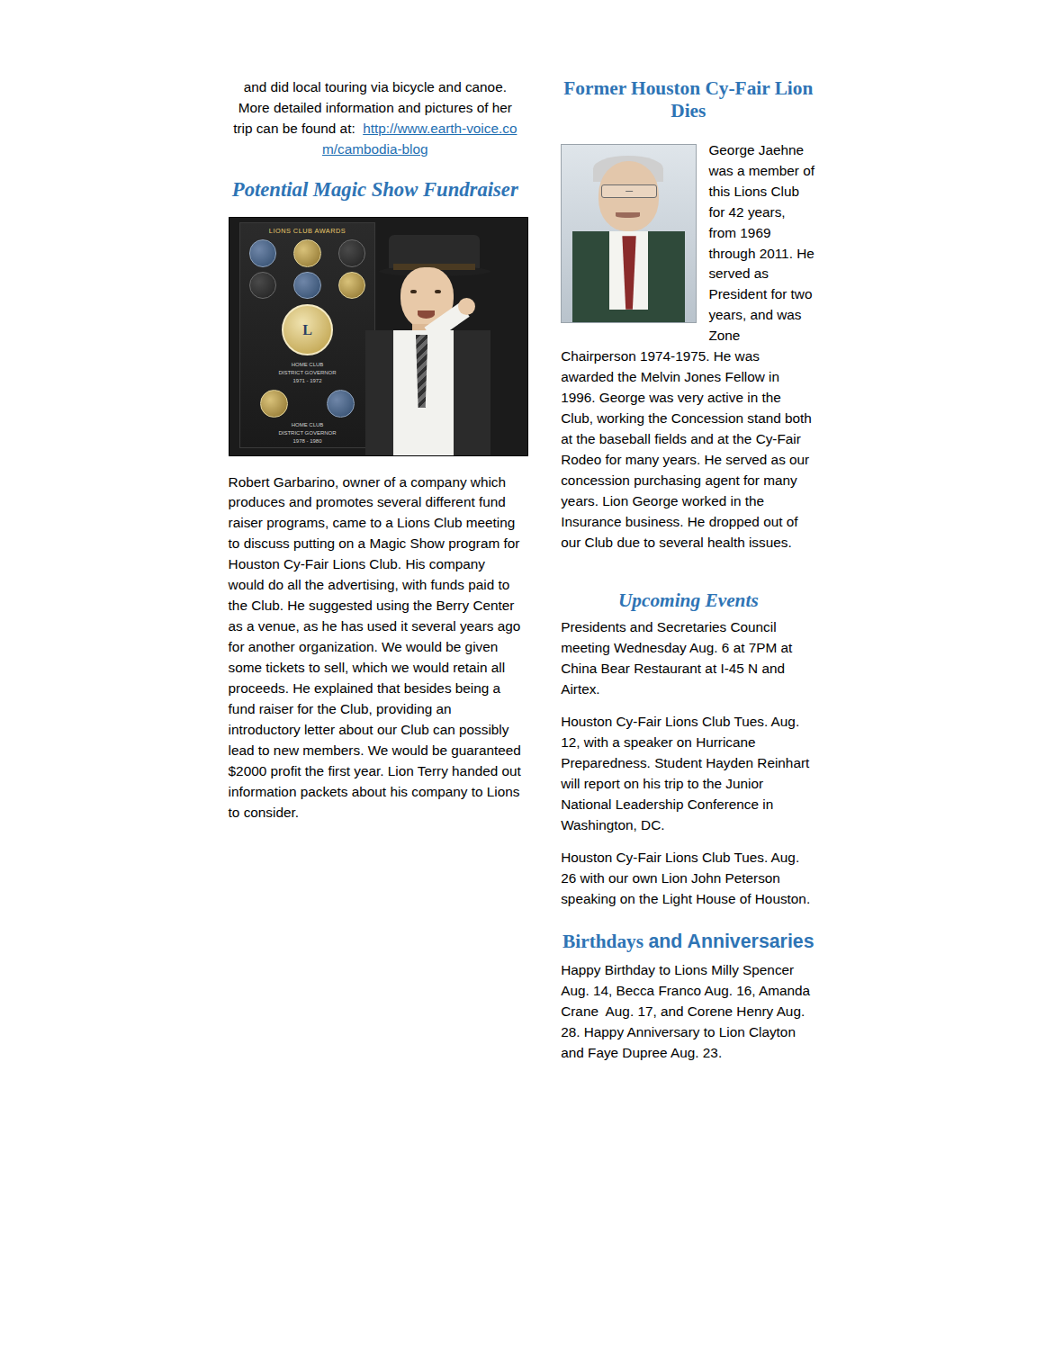and did local touring via bicycle and canoe. More detailed information and pictures of her trip can be found at: http://www.earth-voice.com/cambodia-blog
Potential Magic Show Fundraiser
LIONS CLUB AWARDS
HOME CLUB
DISTRICT GOVERNOR
1971 - 1972
HOME CLUB
DISTRICT GOVERNOR
1978 - 1980
Robert Garbarino, owner of a company which produces and promotes several different fund raiser programs, came to a Lions Club meeting to discuss putting on a Magic Show program for Houston Cy-Fair Lions Club. His company would do all the advertising, with funds paid to the Club. He suggested using the Berry Center as a venue, as he has used it several years ago for another organization. We would be given some tickets to sell, which we would retain all proceeds. He explained that besides being a fund raiser for the Club, providing an introductory letter about our Club can possibly lead to new members. We would be guaranteed $2000 profit the first year. Lion Terry handed out information packets about his company to Lions to consider.
Former Houston Cy-Fair Lion Dies
George Jaehne was a member of this Lions Club for 42 years, from 1969 through 2011. He served as President for two years, and was Zone Chairperson 1974-1975. He was awarded the Melvin Jones Fellow in 1996. George was very active in the Club, working the Concession stand both at the baseball fields and at the Cy-Fair Rodeo for many years. He served as our concession purchasing agent for many years. Lion George worked in the Insurance business. He dropped out of our Club due to several health issues.
Upcoming Events
Presidents and Secretaries Council meeting Wednesday Aug. 6 at 7PM at China Bear Restaurant at I-45 N and Airtex.
Houston Cy-Fair Lions Club Tues. Aug. 12, with a speaker on Hurricane Preparedness. Student Hayden Reinhart will report on his trip to the Junior National Leadership Conference in Washington, DC.
Houston Cy-Fair Lions Club Tues. Aug. 26 with our own Lion John Peterson speaking on the Light House of Houston.
Birthdays and Anniversaries
Happy Birthday to Lions Milly Spencer Aug. 14, Becca Franco Aug. 16, Amanda Crane Aug. 17, and Corene Henry Aug. 28. Happy Anniversary to Lion Clayton and Faye Dupree Aug. 23.